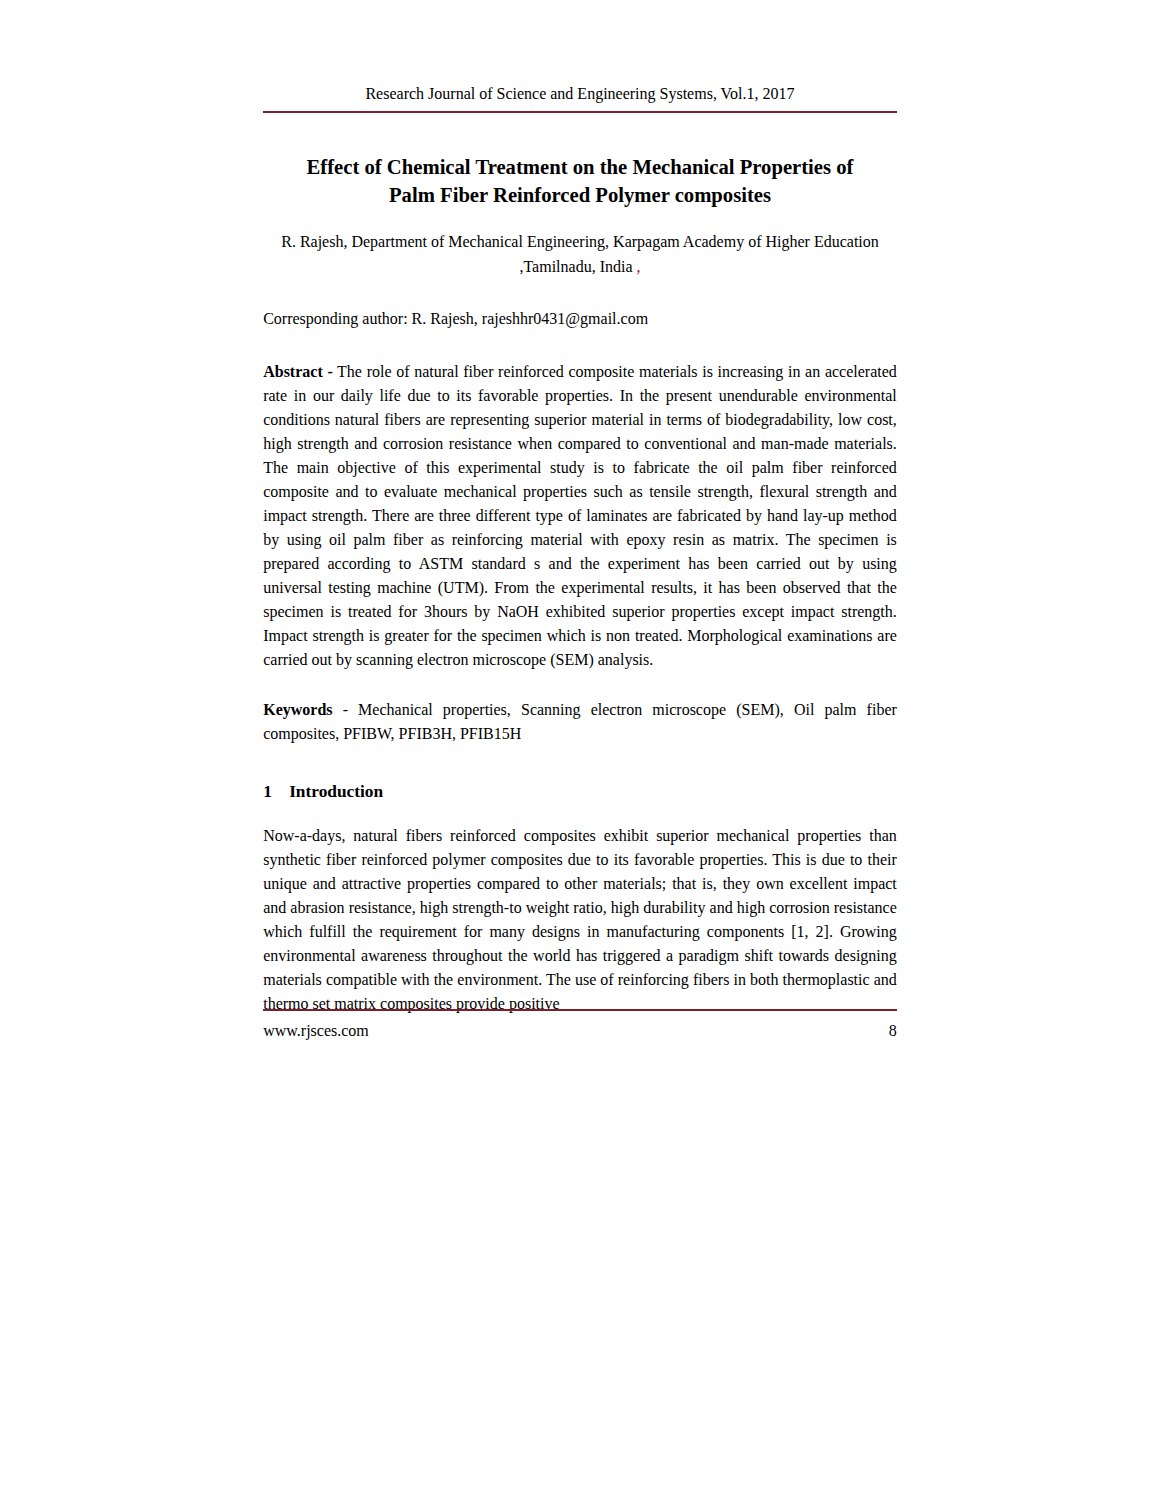Research Journal of Science and Engineering Systems, Vol.1, 2017
Effect of Chemical Treatment on the Mechanical Properties of
Palm Fiber Reinforced Polymer composites
R. Rajesh, Department of Mechanical Engineering, Karpagam Academy of Higher Education
,Tamilnadu, India ,
Corresponding author: R. Rajesh, rajeshhr0431@gmail.com
Abstract - The role of natural fiber reinforced composite materials is increasing in an accelerated rate in our daily life due to its favorable properties. In the present unendurable environmental conditions natural fibers are representing superior material in terms of biodegradability, low cost, high strength and corrosion resistance when compared to conventional and man-made materials. The main objective of this experimental study is to fabricate the oil palm fiber reinforced composite and to evaluate mechanical properties such as tensile strength, flexural strength and impact strength. There are three different type of laminates are fabricated by hand lay-up method by using oil palm fiber as reinforcing material with epoxy resin as matrix. The specimen is prepared according to ASTM standard s and the experiment has been carried out by using universal testing machine (UTM). From the experimental results, it has been observed that the specimen is treated for 3hours by NaOH exhibited superior properties except impact strength. Impact strength is greater for the specimen which is non treated. Morphological examinations are carried out by scanning electron microscope (SEM) analysis.
Keywords - Mechanical properties, Scanning electron microscope (SEM), Oil palm fiber composites, PFIBW, PFIB3H, PFIB15H
1 Introduction
Now-a-days, natural fibers reinforced composites exhibit superior mechanical properties than synthetic fiber reinforced polymer composites due to its favorable properties. This is due to their unique and attractive properties compared to other materials; that is, they own excellent impact and abrasion resistance, high strength-to weight ratio, high durability and high corrosion resistance which fulfill the requirement for many designs in manufacturing components [1, 2]. Growing environmental awareness throughout the world has triggered a paradigm shift towards designing materials compatible with the environment. The use of reinforcing fibers in both thermoplastic and thermo set matrix composites provide positive
www.rjsces.com 8